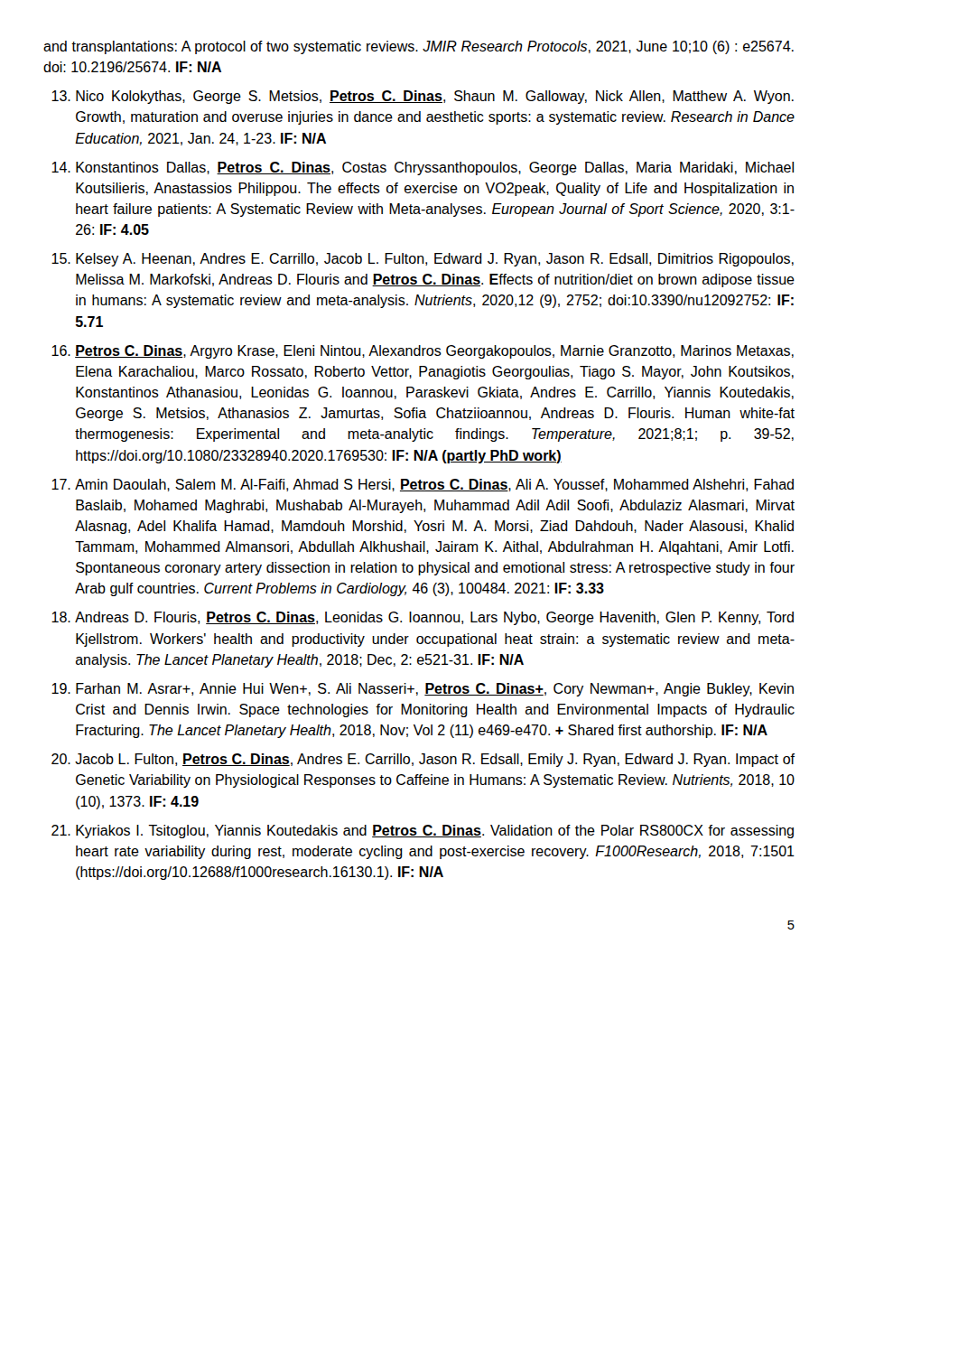and transplantations: A protocol of two systematic reviews. JMIR Research Protocols, 2021, June 10;10 (6) : e25674. doi: 10.2196/25674. IF: N/A
Nico Kolokythas, George S. Metsios, Petros C. Dinas, Shaun M. Galloway, Nick Allen, Matthew A. Wyon. Growth, maturation and overuse injuries in dance and aesthetic sports: a systematic review. Research in Dance Education, 2021, Jan. 24, 1-23. IF: N/A
Konstantinos Dallas, Petros C. Dinas, Costas Chryssanthopoulos, George Dallas, Maria Maridaki, Michael Koutsilieris, Anastassios Philippou. The effects of exercise on VO2peak, Quality of Life and Hospitalization in heart failure patients: A Systematic Review with Meta-analyses. European Journal of Sport Science, 2020, 3:1-26: IF: 4.05
Kelsey A. Heenan, Andres E. Carrillo, Jacob L. Fulton, Edward J. Ryan, Jason R. Edsall, Dimitrios Rigopoulos, Melissa M. Markofski, Andreas D. Flouris and Petros C. Dinas. Effects of nutrition/diet on brown adipose tissue in humans: A systematic review and meta-analysis. Nutrients, 2020,12 (9), 2752; doi:10.3390/nu12092752: IF: 5.71
Petros C. Dinas, Argyro Krase, Eleni Nintou, Alexandros Georgakopoulos, Marnie Granzotto, Marinos Metaxas, Elena Karachaliou, Marco Rossato, Roberto Vettor, Panagiotis Georgoulias, Tiago S. Mayor, John Koutsikos, Konstantinos Athanasiou, Leonidas G. Ioannou, Paraskevi Gkiata, Andres E. Carrillo, Yiannis Koutedakis, George S. Metsios, Athanasios Z. Jamurtas, Sofia Chatziioannou, Andreas D. Flouris. Human white-fat thermogenesis: Experimental and meta-analytic findings. Temperature, 2021;8;1; p. 39-52, https://doi.org/10.1080/23328940.2020.1769530: IF: N/A (partly PhD work)
Amin Daoulah, Salem M. Al-Faifi, Ahmad S Hersi, Petros C. Dinas, Ali A. Youssef, Mohammed Alshehri, Fahad Baslaib, Mohamed Maghrabi, Mushabab Al-Murayeh, Muhammad Adil Adil Soofi, Abdulaziz Alasmari, Mirvat Alasnag, Adel Khalifa Hamad, Mamdouh Morshid, Yosri M. A. Morsi, Ziad Dahdouh, Nader Alasousi, Khalid Tammam, Mohammed Almansori, Abdullah Alkhushail, Jairam K. Aithal, Abdulrahman H. Alqahtani, Amir Lotfi. Spontaneous coronary artery dissection in relation to physical and emotional stress: A retrospective study in four Arab gulf countries. Current Problems in Cardiology, 46 (3), 100484. 2021: IF: 3.33
Andreas D. Flouris, Petros C. Dinas, Leonidas G. Ioannou, Lars Nybo, George Havenith, Glen P. Kenny, Tord Kjellstrom. Workers' health and productivity under occupational heat strain: a systematic review and meta-analysis. The Lancet Planetary Health, 2018; Dec, 2: e521-31. IF: N/A
Farhan M. Asrar+, Annie Hui Wen+, S. Ali Nasseri+, Petros C. Dinas+, Cory Newman+, Angie Bukley, Kevin Crist and Dennis Irwin. Space technologies for Monitoring Health and Environmental Impacts of Hydraulic Fracturing. The Lancet Planetary Health, 2018, Nov; Vol 2 (11) e469-e470. + Shared first authorship. IF: N/A
Jacob L. Fulton, Petros C. Dinas, Andres E. Carrillo, Jason R. Edsall, Emily J. Ryan, Edward J. Ryan. Impact of Genetic Variability on Physiological Responses to Caffeine in Humans: A Systematic Review. Nutrients, 2018, 10 (10), 1373. IF: 4.19
Kyriakos I. Tsitoglou, Yiannis Koutedakis and Petros C. Dinas. Validation of the Polar RS800CX for assessing heart rate variability during rest, moderate cycling and post-exercise recovery. F1000Research, 2018, 7:1501 (https://doi.org/10.12688/f1000research.16130.1). IF: N/A
5